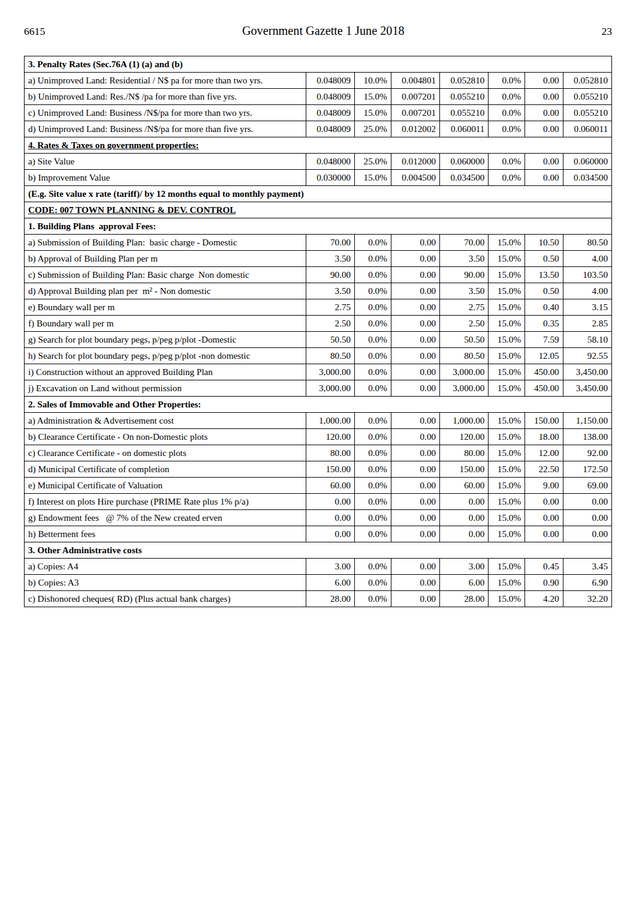6615 Government Gazette 1 June 2018 23
| 3. Penalty Rates (Sec.76A (1) (a) and (b) |
| a) Unimproved Land: Residential / N$ pa for more than two yrs. | 0.048009 | 10.0% | 0.004801 | 0.052810 | 0.0% | 0.00 | 0.052810 |
| b) Unimproved Land: Res./N$ /pa for more than five yrs. | 0.048009 | 15.0% | 0.007201 | 0.055210 | 0.0% | 0.00 | 0.055210 |
| c) Unimproved Land: Business /N$/pa for more than two yrs. | 0.048009 | 15.0% | 0.007201 | 0.055210 | 0.0% | 0.00 | 0.055210 |
| d) Unimproved Land: Business /N$/pa for more than five yrs. | 0.048009 | 25.0% | 0.012002 | 0.060011 | 0.0% | 0.00 | 0.060011 |
| 4. Rates & Taxes on government properties: |
| a) Site Value | 0.048000 | 25.0% | 0.012000 | 0.060000 | 0.0% | 0.00 | 0.060000 |
| b) Improvement Value | 0.030000 | 15.0% | 0.004500 | 0.034500 | 0.0% | 0.00 | 0.034500 |
| (E.g. Site value x rate (tariff)/ by 12 months equal to monthly payment) |
| CODE: 007 TOWN PLANNING & DEV. CONTROL |
| 1. Building Plans approval Fees: |
| a) Submission of Building Plan: basic charge - Domestic | 70.00 | 0.0% | 0.00 | 70.00 | 15.0% | 10.50 | 80.50 |
| b) Approval of Building Plan per m | 3.50 | 0.0% | 0.00 | 3.50 | 15.0% | 0.50 | 4.00 |
| c) Submission of Building Plan: Basic charge Non domestic | 90.00 | 0.0% | 0.00 | 90.00 | 15.0% | 13.50 | 103.50 |
| d) Approval Building plan per m² - Non domestic | 3.50 | 0.0% | 0.00 | 3.50 | 15.0% | 0.50 | 4.00 |
| e) Boundary wall per m | 2.75 | 0.0% | 0.00 | 2.75 | 15.0% | 0.40 | 3.15 |
| f) Boundary wall per m | 2.50 | 0.0% | 0.00 | 2.50 | 15.0% | 0.35 | 2.85 |
| g) Search for plot boundary pegs, p/peg p/plot -Domestic | 50.50 | 0.0% | 0.00 | 50.50 | 15.0% | 7.59 | 58.10 |
| h) Search for plot boundary pegs, p/peg p/plot -non domestic | 80.50 | 0.0% | 0.00 | 80.50 | 15.0% | 12.05 | 92.55 |
| i) Construction without an approved Building Plan | 3,000.00 | 0.0% | 0.00 | 3,000.00 | 15.0% | 450.00 | 3,450.00 |
| j) Excavation on Land without permission | 3,000.00 | 0.0% | 0.00 | 3,000.00 | 15.0% | 450.00 | 3,450.00 |
| 2. Sales of Immovable and Other Properties: |
| a) Administration & Advertisement cost | 1,000.00 | 0.0% | 0.00 | 1,000.00 | 15.0% | 150.00 | 1,150.00 |
| b) Clearance Certificate - On non-Domestic plots | 120.00 | 0.0% | 0.00 | 120.00 | 15.0% | 18.00 | 138.00 |
| c) Clearance Certificate - on domestic plots | 80.00 | 0.0% | 0.00 | 80.00 | 15.0% | 12.00 | 92.00 |
| d) Municipal Certificate of completion | 150.00 | 0.0% | 0.00 | 150.00 | 15.0% | 22.50 | 172.50 |
| e) Municipal Certificate of Valuation | 60.00 | 0.0% | 0.00 | 60.00 | 15.0% | 9.00 | 69.00 |
| f) Interest on plots Hire purchase (PRIME Rate plus 1% p/a) | 0.00 | 0.0% | 0.00 | 0.00 | 15.0% | 0.00 | 0.00 |
| g) Endowment fees @ 7% of the New created erven | 0.00 | 0.0% | 0.00 | 0.00 | 15.0% | 0.00 | 0.00 |
| h) Betterment fees | 0.00 | 0.0% | 0.00 | 0.00 | 15.0% | 0.00 | 0.00 |
| 3. Other Administrative costs |
| a) Copies: A4 | 3.00 | 0.0% | 0.00 | 3.00 | 15.0% | 0.45 | 3.45 |
| b) Copies: A3 | 6.00 | 0.0% | 0.00 | 6.00 | 15.0% | 0.90 | 6.90 |
| c) Dishonored cheques( RD) (Plus actual bank charges) | 28.00 | 0.0% | 0.00 | 28.00 | 15.0% | 4.20 | 32.20 |